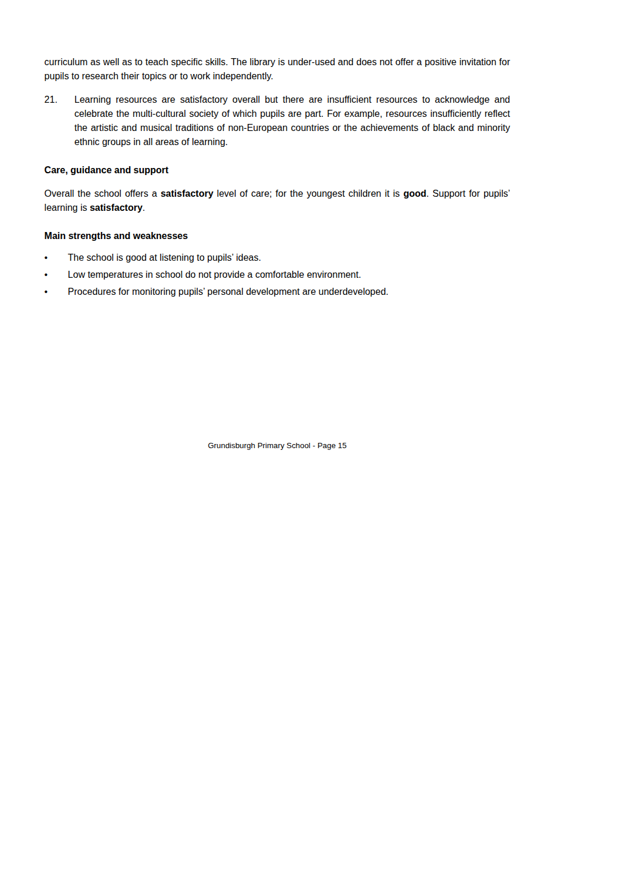curriculum as well as to teach specific skills. The library is under-used and does not offer a positive invitation for pupils to research their topics or to work independently.
21.
Learning resources are satisfactory overall but there are insufficient resources to acknowledge and celebrate the multi-cultural society of which pupils are part. For example, resources insufficiently reflect the artistic and musical traditions of non-European countries or the achievements of black and minority ethnic groups in all areas of learning.
Care, guidance and support
Overall the school offers a satisfactory level of care; for the youngest children it is good. Support for pupils’ learning is satisfactory.
Main strengths and weaknesses
•The school is good at listening to pupils’ ideas.
•Low temperatures in school do not provide a comfortable environment.
•Procedures for monitoring pupils’ personal development are underdeveloped.
Grundisburgh Primary School - Page 15